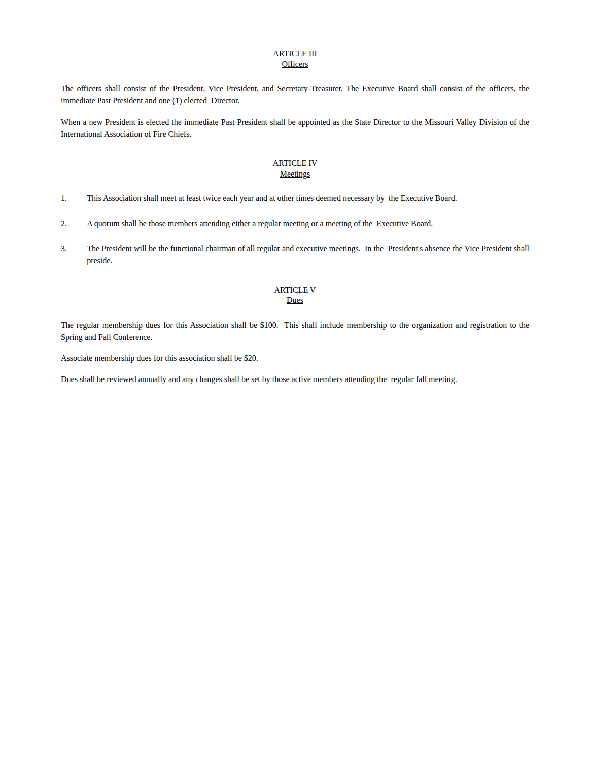ARTICLE III Officers
The officers shall consist of the President, Vice President, and Secretary-Treasurer. The Executive Board shall consist of the officers, the immediate Past President and one (1) elected Director.
When a new President is elected the immediate Past President shall be appointed as the State Director to the Missouri Valley Division of the International Association of Fire Chiefs.
ARTICLE IV Meetings
This Association shall meet at least twice each year and at other times deemed necessary by the Executive Board.
A quorum shall be those members attending either a regular meeting or a meeting of the Executive Board.
The President will be the functional chairman of all regular and executive meetings. In the President's absence the Vice President shall preside.
ARTICLE V Dues
The regular membership dues for this Association shall be $100. This shall include membership to the organization and registration to the Spring and Fall Conference.
Associate membership dues for this association shall be $20.
Dues shall be reviewed annually and any changes shall be set by those active members attending the regular fall meeting.